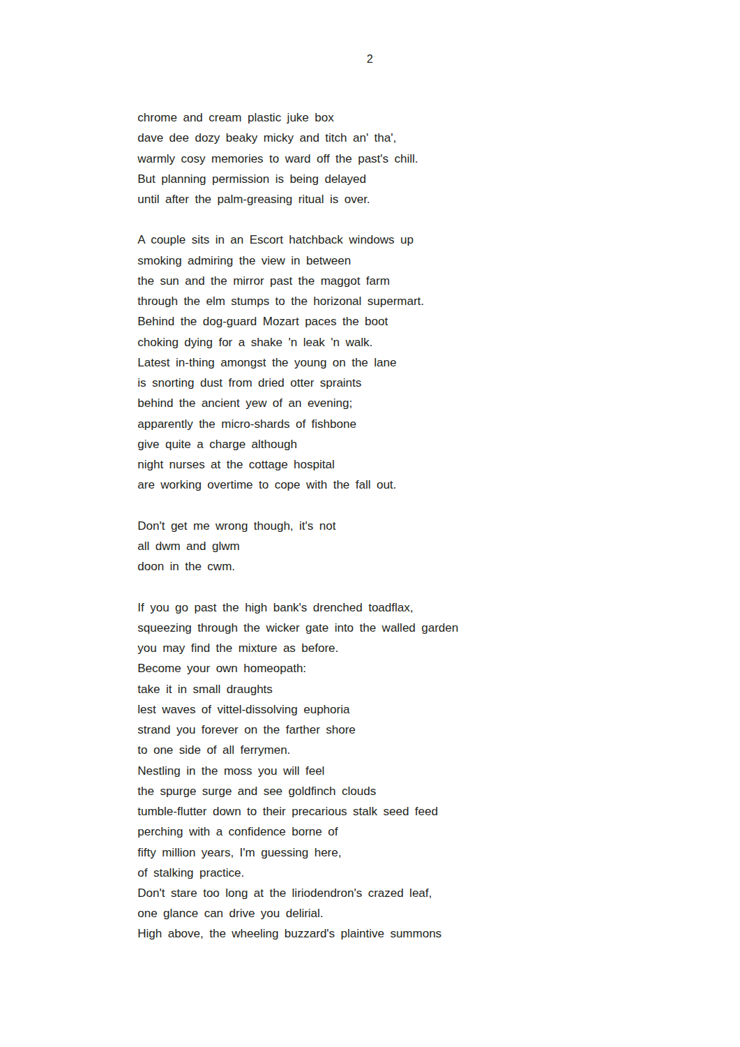2
chrome and cream plastic juke box dave dee dozy beaky micky and titch an' tha', warmly cosy memories to ward off the past's chill. But planning permission is being delayed until after the palm-greasing ritual is over.
A couple sits in an Escort hatchback windows up smoking admiring the view in between the sun and the mirror past the maggot farm through the elm stumps to the horizonal supermart. Behind the dog-guard Mozart paces the boot choking dying for a shake 'n leak 'n walk. Latest in-thing amongst the young on the lane is snorting dust from dried otter spraints behind the ancient yew of an evening; apparently the micro-shards of fishbone give quite a charge although night nurses at the cottage hospital are working overtime to cope with the fall out.
Don't get me wrong though, it's not all dwm and glwm doon in the cwm.
If you go past the high bank's drenched toadflax, squeezing through the wicker gate into the walled garden you may find the mixture as before. Become your own homeopath: take it in small draughts lest waves of vittel-dissolving euphoria strand you forever on the farther shore to one side of all ferrymen. Nestling in the moss you will feel the spurge surge and see goldfinch clouds tumble-flutter down to their precarious stalk seed feed perching with a confidence borne of fifty million years, I'm guessing here, of stalking practice. Don't stare too long at the liriodendron's crazed leaf, one glance can drive you delirial. High above, the wheeling buzzard's plaintive summons